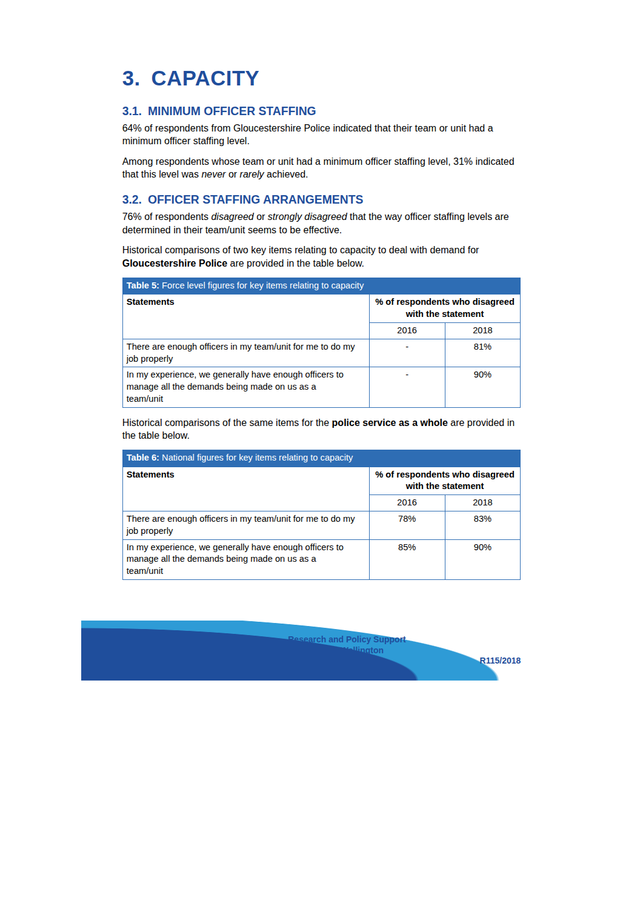3. CAPACITY
3.1. MINIMUM OFFICER STAFFING
64% of respondents from Gloucestershire Police indicated that their team or unit had a minimum officer staffing level.
Among respondents whose team or unit had a minimum officer staffing level, 31% indicated that this level was never or rarely achieved.
3.2. OFFICER STAFFING ARRANGEMENTS
76% of respondents disagreed or strongly disagreed that the way officer staffing levels are determined in their team/unit seems to be effective.
Historical comparisons of two key items relating to capacity to deal with demand for Gloucestershire Police are provided in the table below.
Table 5: Force level figures for key items relating to capacity
| Statements | % of respondents who disagreed with the statement |
| --- | --- |
| 2016 | 2018 |
| There are enough officers in my team/unit for me to do my job properly | - | 81% |
| In my experience, we generally have enough officers to manage all the demands being made on us as a team/unit | - | 90% |
Historical comparisons of the same items for the police service as a whole are provided in the table below.
Table 6: National figures for key items relating to capacity
| Statements | % of respondents who disagreed with the statement |
| --- | --- |
| 2016 | 2018 |
| There are enough officers in my team/unit for me to do my job properly | 78% | 83% |
| In my experience, we generally have enough officers to manage all the demands being made on us as a team/unit | 85% | 90% |
Welfare Survey 2018
Gloucestershire Police
Research and Policy Support
Natalie Wellington
10
R115/2018